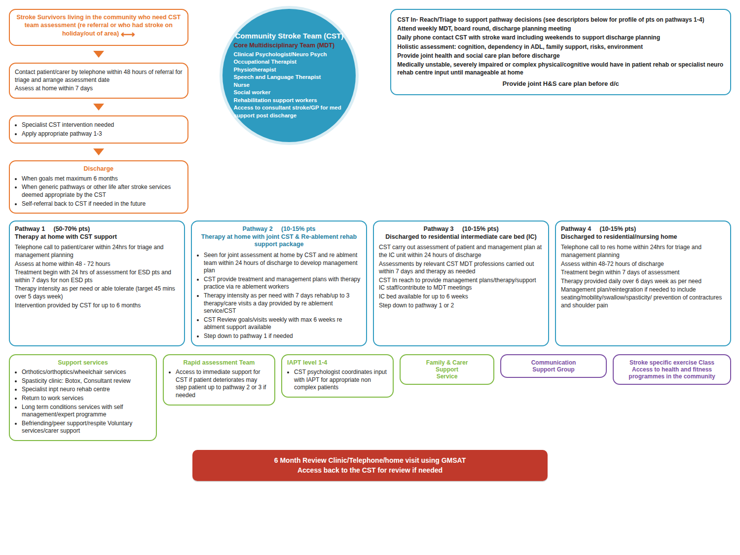Stroke Survivors living in the community who need CST team assessment (re referral or who had stroke on holiday/out of area) ⟷
Contact patient/carer by telephone within 48 hours of referral for triage and arrange assessment date
Assess at home within 7 days
Specialist CST intervention needed
Apply appropriate pathway 1-3
Discharge
When goals met maximum 6 months
When generic pathways or other life after stroke services deemed appropriate by the CST
Self-referral back to CST if needed in the future
Community Stroke Team (CST)
Core Multidisciplinary Team (MDT)
Clinical Psychologist/Neuro Psych
Occupational Therapist
Physiotherapist
Speech and Language Therapist
Nurse
Social worker
Rehabilitation support workers
Access to consultant stroke/GP for med support post discharge
CST In- Reach/Triage to support pathway decisions (see descriptors below for profile of pts on pathways 1-4)
Attend weekly MDT, board round, discharge planning meeting
Daily phone contact CST with stroke ward including weekends to support discharge planning
Holistic assessment: cognition, dependency in ADL, family support, risks, environment
Provide joint health and social care plan before discharge
Medically unstable, severely impaired or complex physical/cognitive would have in patient rehab or specialist neuro rehab centre input until manageable at home
Provide joint H&S care plan before d/c
Pathway 1 (50-70% pts)
Therapy at home with CST support
Telephone call to patient/carer within 24hrs for triage and management planning
Assess at home within 48 - 72 hours
Treatment begin with 24 hrs of assessment for ESD pts and within 7 days for non ESD pts
Therapy intensity as per need or able tolerate (target 45 mins over 5 days week)
Intervention provided by CST for up to 6 months
Pathway 2 (10-15% pts
Therapy at home with joint CST & Re-ablement rehab support package
Seen for joint assessment at home by CST and re ablment team within 24 hours of discharge to develop management plan
CST provide treatment and management plans with therapy practice via re ablement workers
Therapy intensity as per need with 7 days rehab/up to 3 therapy/care visits a day provided by re ablement service/CST
CST Review goals/visits weekly with max 6 weeks re ablment support available
Step down to pathway 1 if needed
Pathway 3 (10-15% pts)
Discharged to residential intermediate care bed (IC)
CST carry out assessment of patient and management plan at the IC unit within 24 hours of discharge
Assessments by relevant CST MDT professions carried out within 7 days and therapy as needed
CST In reach to provide management plans/therapy/support IC staff/contribute to MDT meetings
IC bed available for up to 6 weeks
Step down to pathway 1 or 2
Pathway 4 (10-15% pts)
Discharged to residential/nursing home
Telephone call to res home within 24hrs for triage and management planning
Assess within 48-72 hours of discharge
Treatment begin within 7 days of assessment
Therapy provided daily over 6 days week as per need
Management plan/reintegration if needed to include seating/mobility/swallow/spasticity/ prevention of contractures and shoulder pain
Support services
Orthotics/orthoptics/wheelchair services
Spasticity clinic: Botox, Consultant review
Specialist inpt neuro rehab centre
Return to work services
Long term conditions services with self management/expert programme
Befriending/peer support/respite Voluntary services/carer support
Rapid assessment Team
Access to immediate support for CST if patient deteriorates may step patient up to pathway 2 or 3 if needed
IAPT level 1-4
CST psychologist coordinates input with IAPT for appropriate non complex patients
Family & Carer
Support
Service
Communication
Support Group
Stroke specific exercise Class
Access to health and fitness programmes in the community
6 Month Review Clinic/Telephone/home visit using GMSAT
Access back to the CST for review if needed